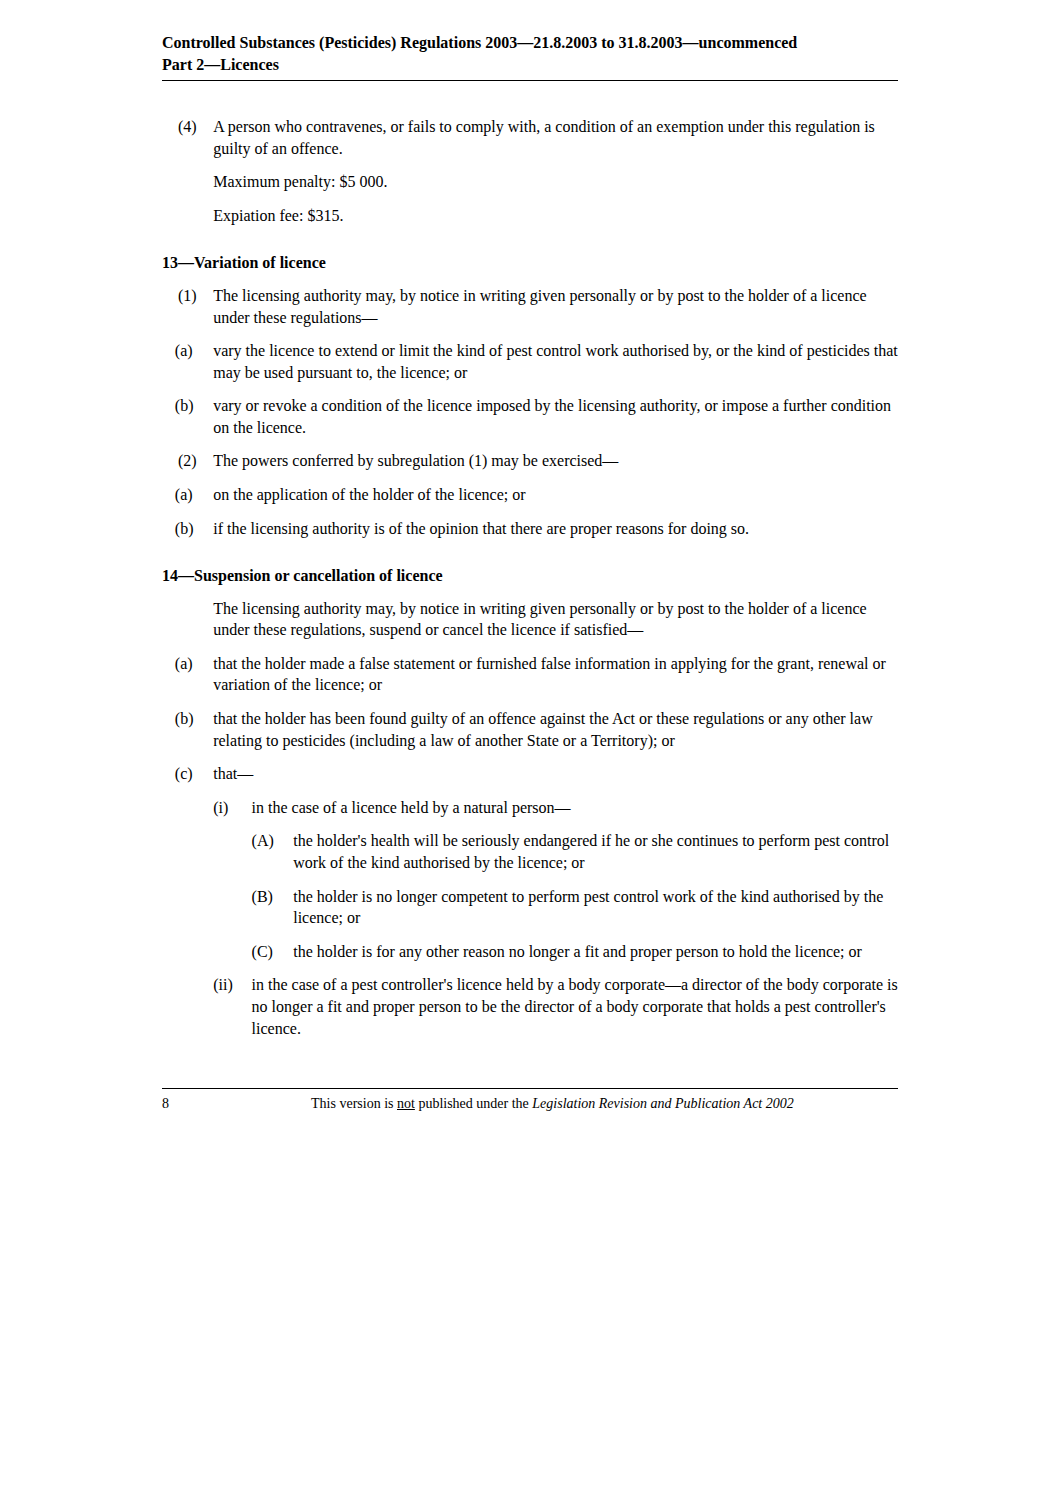Controlled Substances (Pesticides) Regulations 2003—21.8.2003 to 31.8.2003—uncommenced
Part 2—Licences
(4) A person who contravenes, or fails to comply with, a condition of an exemption under this regulation is guilty of an offence.
Maximum penalty: $5 000.
Expiation fee: $315.
13—Variation of licence
(1) The licensing authority may, by notice in writing given personally or by post to the holder of a licence under these regulations—
(a) vary the licence to extend or limit the kind of pest control work authorised by, or the kind of pesticides that may be used pursuant to, the licence; or
(b) vary or revoke a condition of the licence imposed by the licensing authority, or impose a further condition on the licence.
(2) The powers conferred by subregulation (1) may be exercised—
(a) on the application of the holder of the licence; or
(b) if the licensing authority is of the opinion that there are proper reasons for doing so.
14—Suspension or cancellation of licence
The licensing authority may, by notice in writing given personally or by post to the holder of a licence under these regulations, suspend or cancel the licence if satisfied—
(a) that the holder made a false statement or furnished false information in applying for the grant, renewal or variation of the licence; or
(b) that the holder has been found guilty of an offence against the Act or these regulations or any other law relating to pesticides (including a law of another State or a Territory); or
(c) that—
(i) in the case of a licence held by a natural person—
(A) the holder's health will be seriously endangered if he or she continues to perform pest control work of the kind authorised by the licence; or
(B) the holder is no longer competent to perform pest control work of the kind authorised by the licence; or
(C) the holder is for any other reason no longer a fit and proper person to hold the licence; or
(ii) in the case of a pest controller's licence held by a body corporate—a director of the body corporate is no longer a fit and proper person to be the director of a body corporate that holds a pest controller's licence.
8
This version is not published under the Legislation Revision and Publication Act 2002